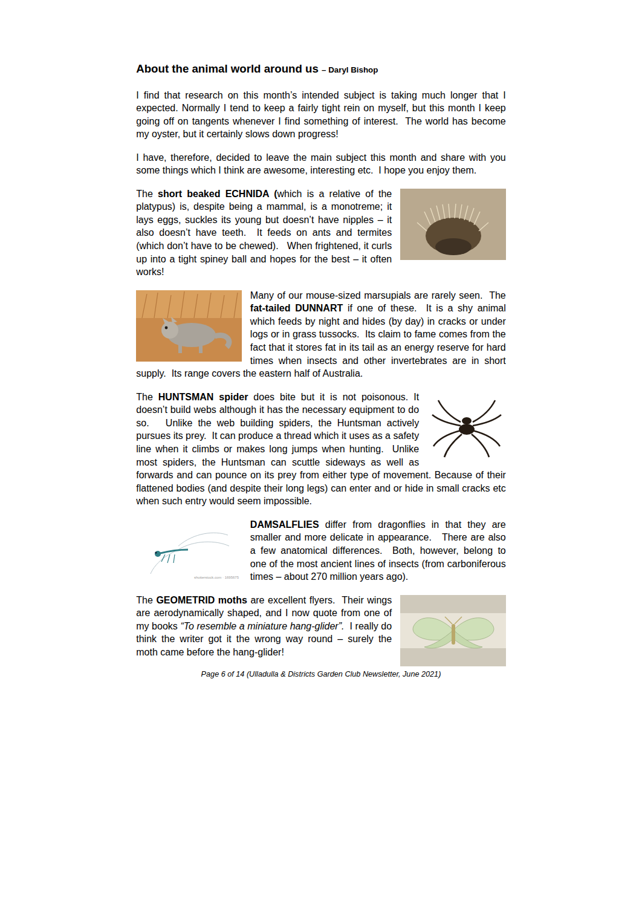About the animal world around us – Daryl Bishop
I find that research on this month’s intended subject is taking much longer that I expected. Normally I tend to keep a fairly tight rein on myself, but this month I keep going off on tangents whenever I find something of interest. The world has become my oyster, but it certainly slows down progress!
I have, therefore, decided to leave the main subject this month and share with you some things which I think are awesome, interesting etc. I hope you enjoy them.
The short beaked ECHNIDA (which is a relative of the platypus) is, despite being a mammal, is a monotreme; it lays eggs, suckles its young but doesn’t have nipples – it also doesn’t have teeth. It feeds on ants and termites (which don’t have to be chewed). When frightened, it curls up into a tight spiney ball and hopes for the best – it often works!
Many of our mouse-sized marsupials are rarely seen. The fat-tailed DUNNART if one of these. It is a shy animal which feeds by night and hides (by day) in cracks or under logs or in grass tussocks. Its claim to fame comes from the fact that it stores fat in its tail as an energy reserve for hard times when insects and other invertebrates are in short supply. Its range covers the eastern half of Australia.
The HUNTSMAN spider does bite but it is not poisonous. It doesn’t build webs although it has the necessary equipment to do so. Unlike the web building spiders, the Huntsman actively pursues its prey. It can produce a thread which it uses as a safety line when it climbs or makes long jumps when hunting. Unlike most spiders, the Huntsman can scuttle sideways as well as forwards and can pounce on its prey from either type of movement. Because of their flattened bodies (and despite their long legs) can enter and or hide in small cracks etc when such entry would seem impossible.
DAMSALFLIES differ from dragonflies in that they are smaller and more delicate in appearance. There are also a few anatomical differences. Both, however, belong to one of the most ancient lines of insects (from carboniferous times – about 270 million years ago).
The GEOMETRID moths are excellent flyers. Their wings are aerodynamically shaped, and I now quote from one of my books “To resemble a miniature hang-glider”. I really do think the writer got it the wrong way round – surely the moth came before the hang-glider!
Page 6 of 14 (Ulladulla & Districts Garden Club Newsletter, June 2021)